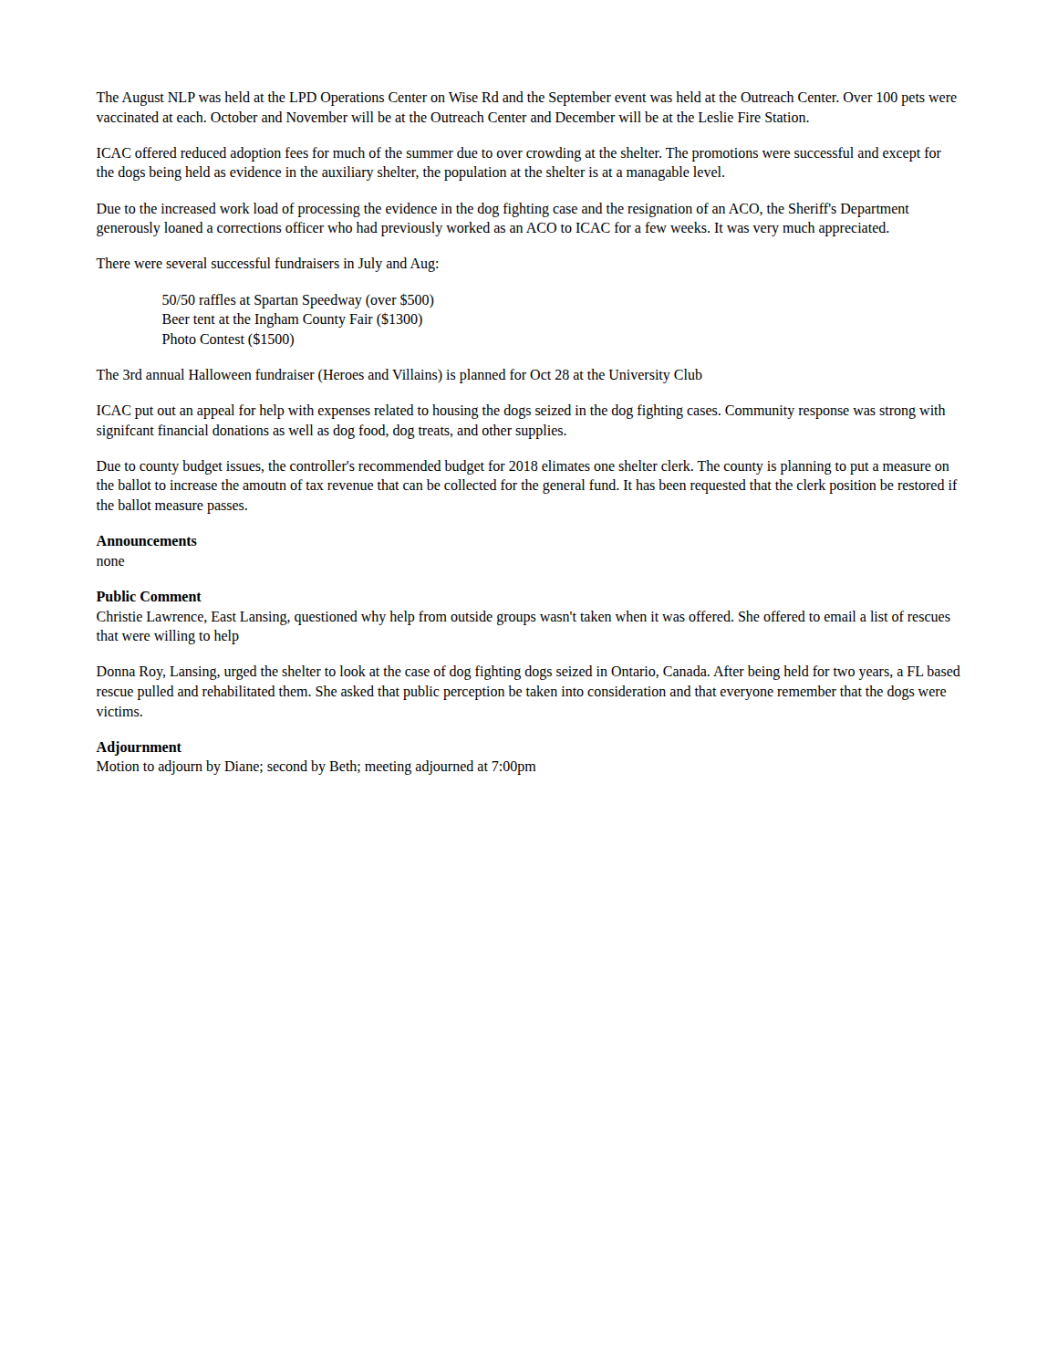The August NLP was held at the LPD Operations Center on Wise Rd and the September event was held at the Outreach Center. Over 100 pets were vaccinated at each. October and November will be at the Outreach Center and December will be at the Leslie Fire Station.
ICAC offered reduced adoption fees for much of the summer due to over crowding at the shelter. The promotions were successful and except for the dogs being held as evidence in the auxiliary shelter, the population at the shelter is at a managable level.
Due to the increased work load of processing the evidence in the dog fighting case and the resignation of an ACO, the Sheriff's Department generously loaned a corrections officer who had previously worked as an ACO to ICAC for a few weeks. It was very much appreciated.
There were several successful fundraisers in July and Aug:
50/50 raffles at Spartan Speedway (over $500)
Beer tent at the Ingham County Fair ($1300)
Photo Contest ($1500)
The 3rd annual Halloween fundraiser (Heroes and Villains) is planned for Oct 28 at the University Club
ICAC put out an appeal for help with expenses related to housing the dogs seized in the dog fighting cases. Community response was strong with signifcant financial donations as well as dog food, dog treats, and other supplies.
Due to county budget issues, the controller's recommended budget for 2018 elimates one shelter clerk. The county is planning to put a measure on the ballot to increase the amoutn of tax revenue that can be collected for the general fund. It has been requested that the clerk position be restored if the ballot measure passes.
Announcements
none
Public Comment
Christie Lawrence, East Lansing, questioned why help from outside groups wasn't taken when it was offered. She offered to email a list of rescues that were willing to help
Donna Roy, Lansing, urged the shelter to look at the case of dog fighting dogs seized in Ontario, Canada. After being held for two years, a FL based rescue pulled and rehabilitated them. She asked that public perception be taken into consideration and that everyone remember that the dogs were victims.
Adjournment
Motion to adjourn by Diane; second by Beth; meeting adjourned at 7:00pm